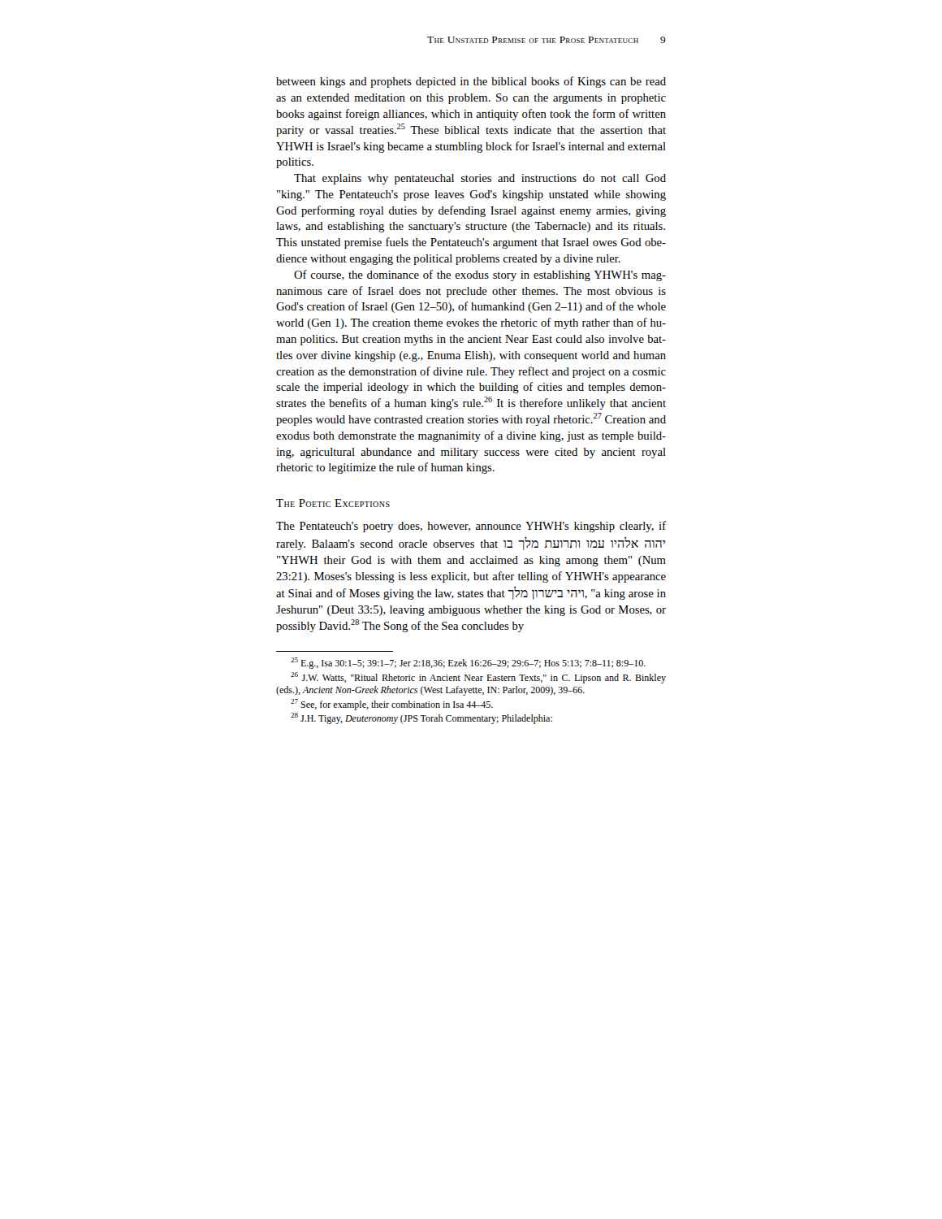The Unstated Premise of the Prose Pentateuch 9
between kings and prophets depicted in the biblical books of Kings can be read as an extended meditation on this problem. So can the arguments in prophetic books against foreign alliances, which in antiquity often took the form of written parity or vassal treaties.25 These biblical texts indicate that the assertion that YHWH is Israel's king became a stumbling block for Israel's internal and external politics.
That explains why pentateuchal stories and instructions do not call God "king." The Pentateuch's prose leaves God's kingship unstated while showing God performing royal duties by defending Israel against enemy armies, giving laws, and establishing the sanctuary's structure (the Tabernacle) and its rituals. This unstated premise fuels the Pentateuch's argument that Israel owes God obedience without engaging the political problems created by a divine ruler.
Of course, the dominance of the exodus story in establishing YHWH's magnanimous care of Israel does not preclude other themes. The most obvious is God's creation of Israel (Gen 12–50), of humankind (Gen 2–11) and of the whole world (Gen 1). The creation theme evokes the rhetoric of myth rather than of human politics. But creation myths in the ancient Near East could also involve battles over divine kingship (e.g., Enuma Elish), with consequent world and human creation as the demonstration of divine rule. They reflect and project on a cosmic scale the imperial ideology in which the building of cities and temples demonstrates the benefits of a human king's rule.26 It is therefore unlikely that ancient peoples would have contrasted creation stories with royal rhetoric.27 Creation and exodus both demonstrate the magnanimity of a divine king, just as temple building, agricultural abundance and military success were cited by ancient royal rhetoric to legitimize the rule of human kings.
The Poetic Exceptions
The Pentateuch's poetry does, however, announce YHWH's kingship clearly, if rarely. Balaam's second oracle observes that יהוה אלהיו עמו ותרועת מלך בו "YHWH their God is with them and acclaimed as king among them" (Num 23:21). Moses's blessing is less explicit, but after telling of YHWH's appearance at Sinai and of Moses giving the law, states that ויהי בישרון מלך, "a king arose in Jeshurun" (Deut 33:5), leaving ambiguous whether the king is God or Moses, or possibly David.28 The Song of the Sea concludes by
25 E.g., Isa 30:1–5; 39:1–7; Jer 2:18,36; Ezek 16:26–29; 29:6–7; Hos 5:13; 7:8–11; 8:9–10.
26 J.W. Watts, "Ritual Rhetoric in Ancient Near Eastern Texts," in C. Lipson and R. Binkley (eds.), Ancient Non-Greek Rhetorics (West Lafayette, IN: Parlor, 2009), 39–66.
27 See, for example, their combination in Isa 44–45.
28 J.H. Tigay, Deuteronomy (JPS Torah Commentary; Philadelphia: